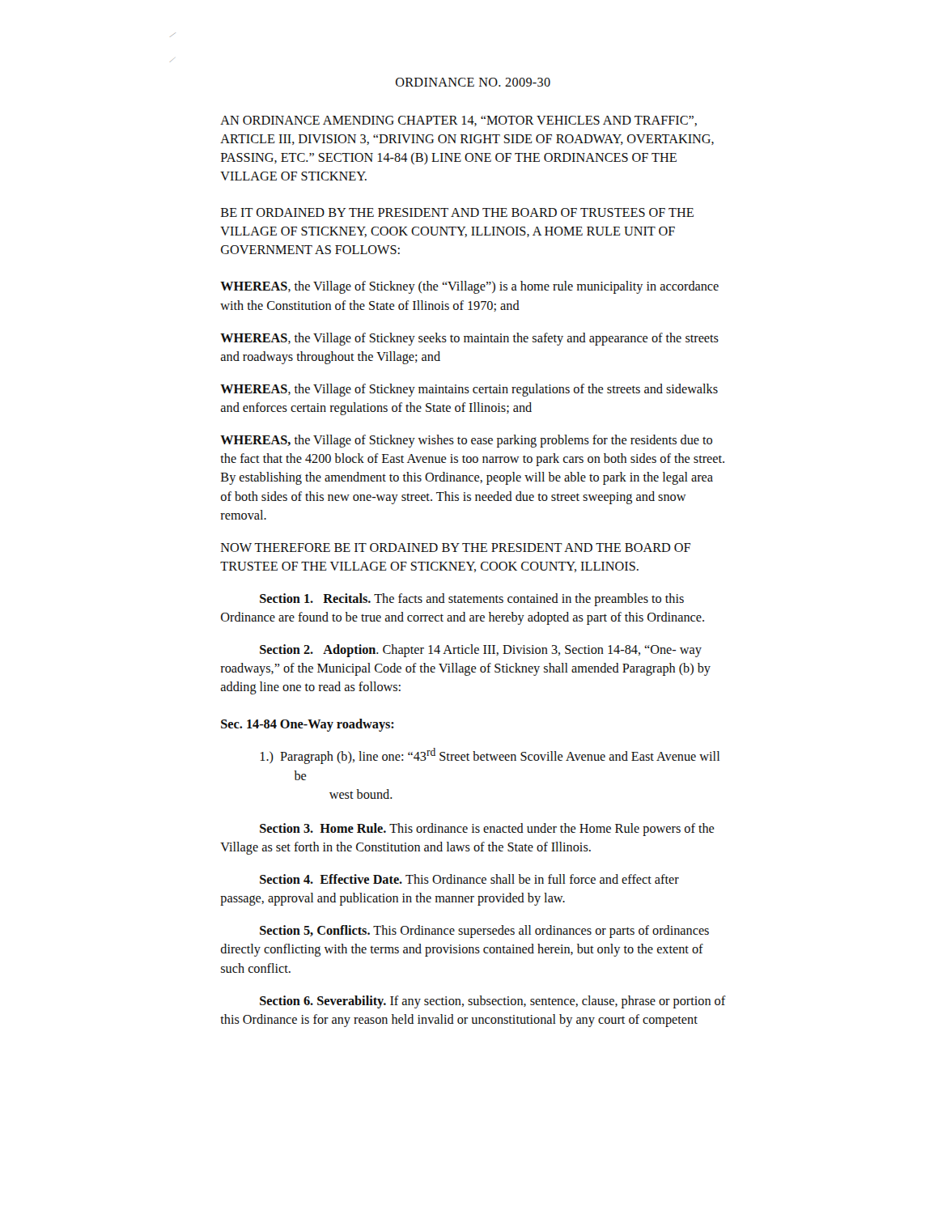∕∕
ORDINANCE NO. 2009-30
AN ORDINANCE AMENDING CHAPTER 14, “MOTOR VEHICLES AND TRAFFIC”, ARTICLE III, DIVISION 3, “DRIVING ON RIGHT SIDE OF ROADWAY, OVERTAKING, PASSING, ETC.” SECTION 14-84 (B) LINE ONE OF THE ORDINANCES OF THE VILLAGE OF STICKNEY.
BE IT ORDAINED BY THE PRESIDENT AND THE BOARD OF TRUSTEES OF THE VILLAGE OF STICKNEY, COOK COUNTY, ILLINOIS, A HOME RULE UNIT OF GOVERNMENT AS FOLLOWS:
WHEREAS, the Village of Stickney (the “Village”) is a home rule municipality in accordance with the Constitution of the State of Illinois of 1970; and
WHEREAS, the Village of Stickney seeks to maintain the safety and appearance of the streets and roadways throughout the Village; and
WHEREAS, the Village of Stickney maintains certain regulations of the streets and sidewalks and enforces certain regulations of the State of Illinois; and
WHEREAS, the Village of Stickney wishes to ease parking problems for the residents due to the fact that the 4200 block of East Avenue is too narrow to park cars on both sides of the street. By establishing the amendment to this Ordinance, people will be able to park in the legal area of both sides of this new one-way street. This is needed due to street sweeping and snow removal.
NOW THEREFORE BE IT ORDAINED BY THE PRESIDENT AND THE BOARD OF TRUSTEE OF THE VILLAGE OF STICKNEY, COOK COUNTY, ILLINOIS.
Section 1. Recitals. The facts and statements contained in the preambles to this Ordinance are found to be true and correct and are hereby adopted as part of this Ordinance.
Section 2. Adoption. Chapter 14 Article III, Division 3, Section 14-84, “One- way roadways,” of the Municipal Code of the Village of Stickney shall amended Paragraph (b) by adding line one to read as follows:
Sec. 14-84 One-Way roadways:
1.) Paragraph (b), line one: “43rd Street between Scoville Avenue and East Avenue will bewest bound.
Section 3. Home Rule. This ordinance is enacted under the Home Rule powers of the Village as set forth in the Constitution and laws of the State of Illinois.
Section 4. Effective Date. This Ordinance shall be in full force and effect after passage, approval and publication in the manner provided by law.
Section 5, Conflicts. This Ordinance supersedes all ordinances or parts of ordinances directly conflicting with the terms and provisions contained herein, but only to the extent of such conflict.
Section 6. Severability. If any section, subsection, sentence, clause, phrase or portion of this Ordinance is for any reason held invalid or unconstitutional by any court of competent